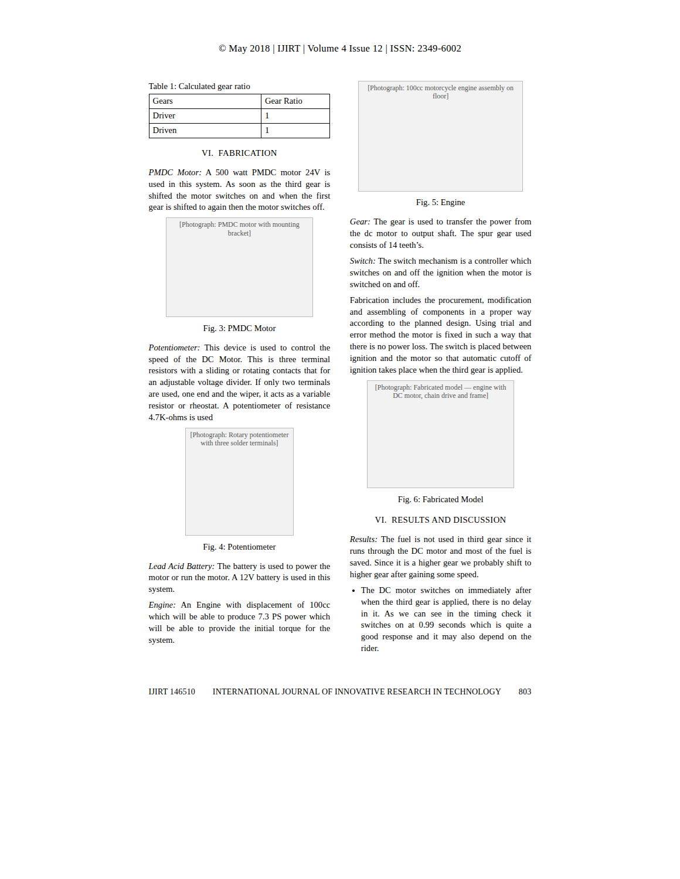© May 2018 | IJIRT | Volume 4 Issue 12 | ISSN: 2349-6002
Table 1: Calculated gear ratio
| Gears | Gear Ratio |
| Driver | 1 |
| Driven | 1 |
VI. FABRICATION
PMDC Motor: A 500 watt PMDC motor 24V is used in this system. As soon as the third gear is shifted the motor switches on and when the first gear is shifted to again then the motor switches off.
[Photograph: PMDC motor with mounting bracket]
Fig. 3: PMDC Motor
Potentiometer: This device is used to control the speed of the DC Motor. This is three terminal resistors with a sliding or rotating contacts that for an adjustable voltage divider. If only two terminals are used, one end and the wiper, it acts as a variable resistor or rheostat. A potentiometer of resistance 4.7K-ohms is used
[Photograph: Rotary potentiometer with three solder terminals]
Fig. 4: Potentiometer
Lead Acid Battery: The battery is used to power the motor or run the motor. A 12V battery is used in this system.
Engine: An Engine with displacement of 100cc which will be able to produce 7.3 PS power which will be able to provide the initial torque for the system.
[Photograph: 100cc motorcycle engine assembly on floor]
Fig. 5: Engine
Gear: The gear is used to transfer the power from the dc motor to output shaft. The spur gear used consists of 14 teeth’s.
Switch: The switch mechanism is a controller which switches on and off the ignition when the motor is switched on and off.
Fabrication includes the procurement, modification and assembling of components in a proper way according to the planned design. Using trial and error method the motor is fixed in such a way that there is no power loss. The switch is placed between ignition and the motor so that automatic cutoff of ignition takes place when the third gear is applied.
[Photograph: Fabricated model — engine with DC motor, chain drive and frame]
Fig. 6: Fabricated Model
VI. RESULTS AND DISCUSSION
Results: The fuel is not used in third gear since it runs through the DC motor and most of the fuel is saved. Since it is a higher gear we probably shift to higher gear after gaining some speed.
The DC motor switches on immediately after when the third gear is applied, there is no delay in it. As we can see in the timing check it switches on at 0.99 seconds which is quite a good response and it may also depend on the rider.
IJIRT 146510
INTERNATIONAL JOURNAL OF INNOVATIVE RESEARCH IN TECHNOLOGY
803